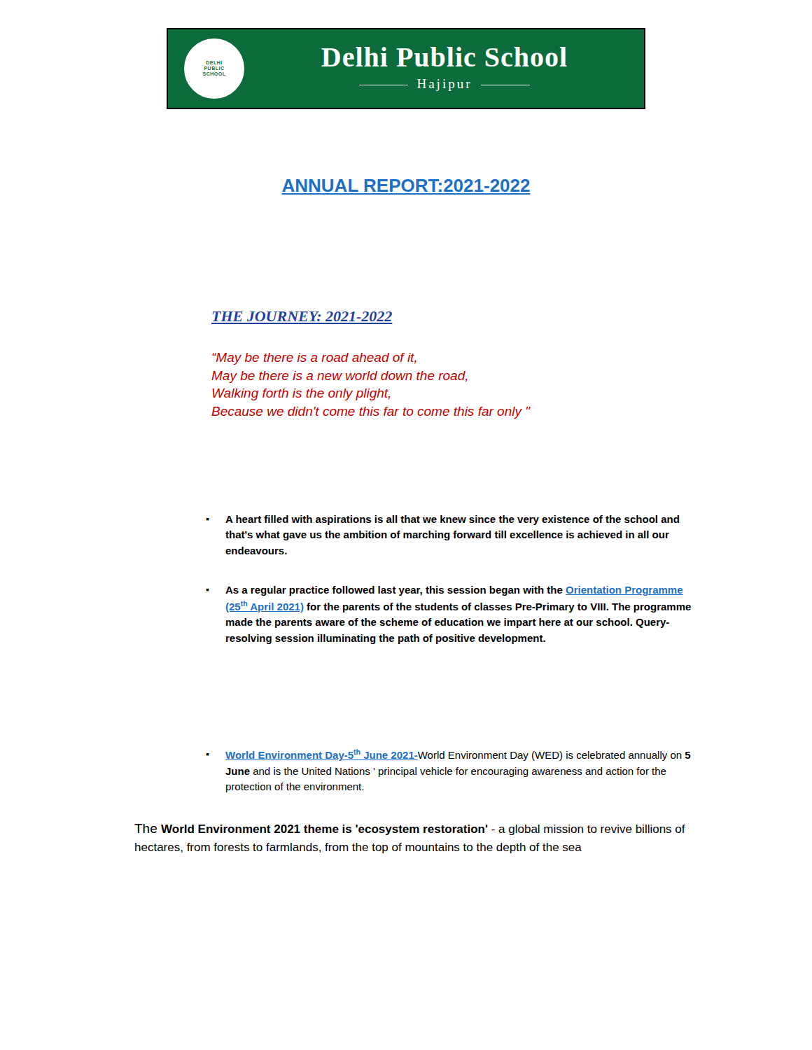DELHI
PUBLIC
SCHOOL
Delhi Public School
Hajipur
ANNUAL REPORT:2021-2022
THE JOURNEY: 2021-2022
“May be there is a road ahead of it,
May be there is a new world down the road,
Walking forth is the only plight,
Because we didn't come this far to come this far only "
A heart filled with aspirations is all that we knew since the very existence of the school and that's what gave us the ambition of marching forward till excellence is achieved in all our endeavours.
As a regular practice followed last year, this session began with the Orientation Programme (25th April 2021) for the parents of the students of classes Pre-Primary to VIII. The programme made the parents aware of the scheme of education we impart here at our school. Query-resolving session illuminating the path of positive development.
World Environment Day-5th June 2021-World Environment Day (WED) is celebrated annually on 5 June and is the United Nations ' principal vehicle for encouraging awareness and action for the protection of the environment.
The World Environment 2021 theme is 'ecosystem restoration' - a global mission to revive billions of hectares, from forests to farmlands, from the top of mountains to the depth of the sea